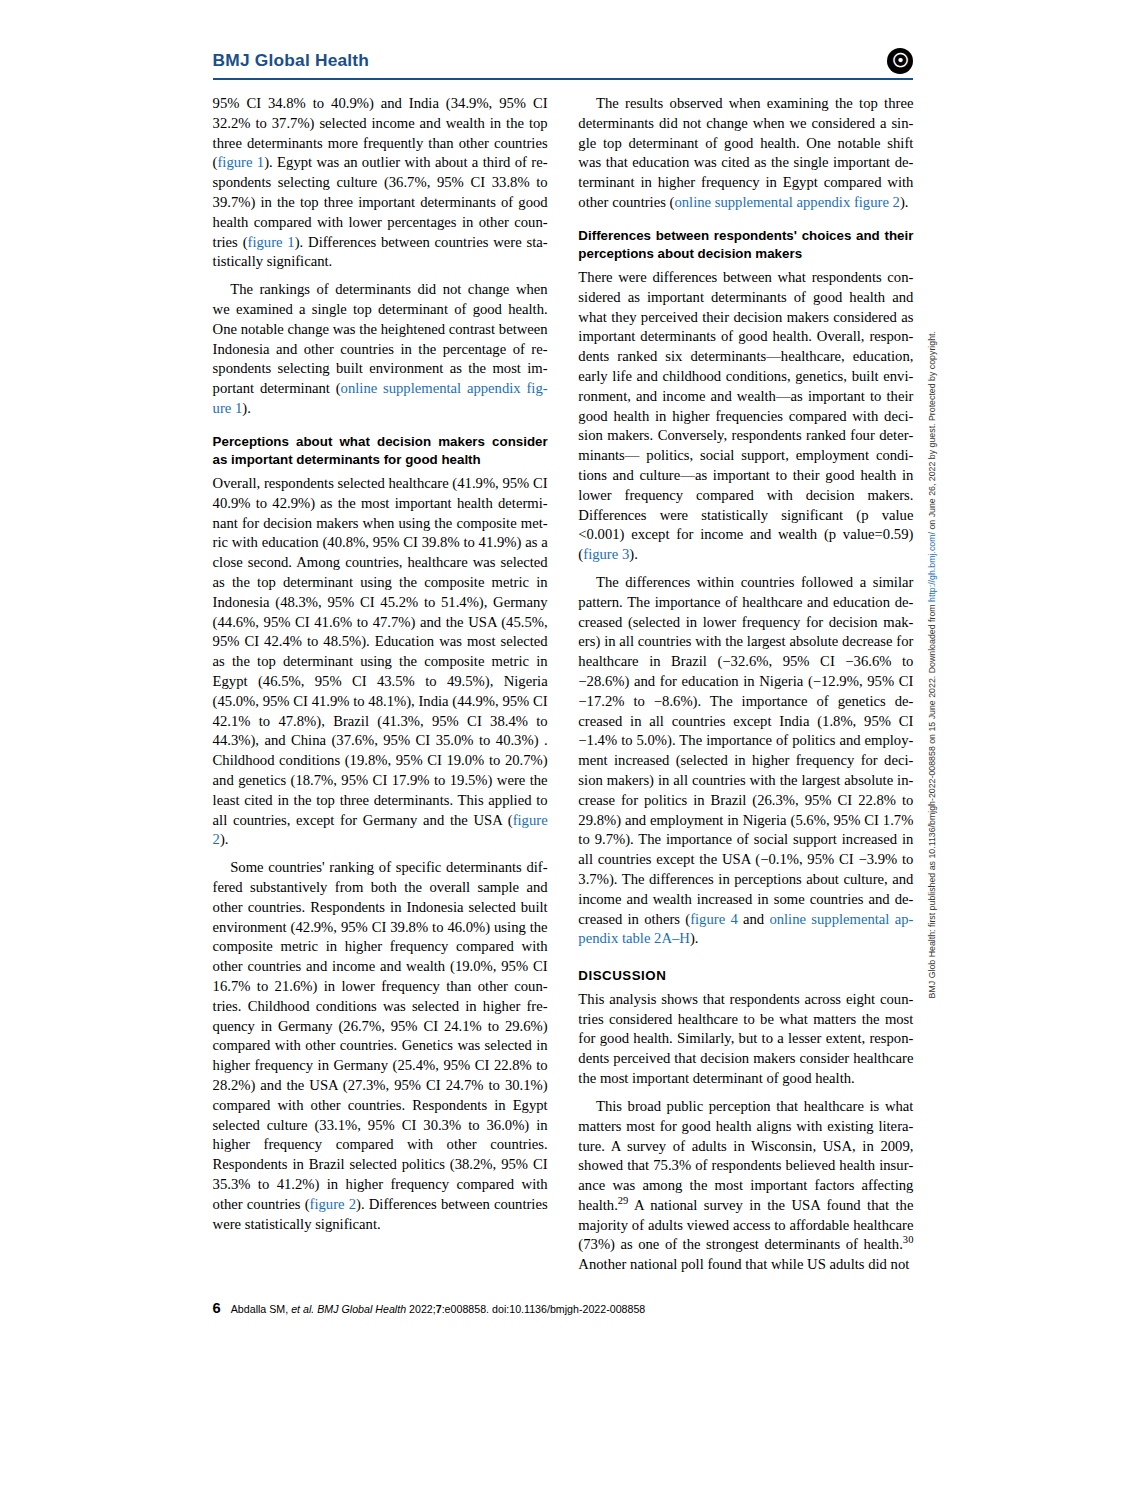BMJ Glob Health: first published as 10.1136/bmjgh-2022-008858 on 15 June 2022. Downloaded from http://gh.bmj.com/ on June 26, 2022 by guest. Protected by copyright.
BMJ Global Health
☉
95% CI 34.8% to 40.9%) and India (34.9%, 95% CI 32.2% to 37.7%) selected income and wealth in the top three determinants more frequently than other countries (figure 1). Egypt was an outlier with about a third of respondents selecting culture (36.7%, 95% CI 33.8% to 39.7%) in the top three important determinants of good health compared with lower percentages in other countries (figure 1). Differences between countries were statistically significant.
The rankings of determinants did not change when we examined a single top determinant of good health. One notable change was the heightened contrast between Indonesia and other countries in the percentage of respondents selecting built environment as the most important determinant (online supplemental appendix figure 1).
Perceptions about what decision makers consider as important determinants for good health
Overall, respondents selected healthcare (41.9%, 95% CI 40.9% to 42.9%) as the most important health determinant for decision makers when using the composite metric with education (40.8%, 95% CI 39.8% to 41.9%) as a close second. Among countries, healthcare was selected as the top determinant using the composite metric in Indonesia (48.3%, 95% CI 45.2% to 51.4%), Germany (44.6%, 95% CI 41.6% to 47.7%) and the USA (45.5%, 95% CI 42.4% to 48.5%). Education was most selected as the top determinant using the composite metric in Egypt (46.5%, 95% CI 43.5% to 49.5%), Nigeria (45.0%, 95% CI 41.9% to 48.1%), India (44.9%, 95% CI 42.1% to 47.8%), Brazil (41.3%, 95% CI 38.4% to 44.3%), and China (37.6%, 95% CI 35.0% to 40.3%) . Childhood conditions (19.8%, 95% CI 19.0% to 20.7%) and genetics (18.7%, 95% CI 17.9% to 19.5%) were the least cited in the top three determinants. This applied to all countries, except for Germany and the USA (figure 2).
Some countries' ranking of specific determinants differed substantively from both the overall sample and other countries. Respondents in Indonesia selected built environment (42.9%, 95% CI 39.8% to 46.0%) using the composite metric in higher frequency compared with other countries and income and wealth (19.0%, 95% CI 16.7% to 21.6%) in lower frequency than other countries. Childhood conditions was selected in higher frequency in Germany (26.7%, 95% CI 24.1% to 29.6%) compared with other countries. Genetics was selected in higher frequency in Germany (25.4%, 95% CI 22.8% to 28.2%) and the USA (27.3%, 95% CI 24.7% to 30.1%) compared with other countries. Respondents in Egypt selected culture (33.1%, 95% CI 30.3% to 36.0%) in higher frequency compared with other countries. Respondents in Brazil selected politics (38.2%, 95% CI 35.3% to 41.2%) in higher frequency compared with other countries (figure 2). Differences between countries were statistically significant.
The results observed when examining the top three determinants did not change when we considered a single top determinant of good health. One notable shift was that education was cited as the single important determinant in higher frequency in Egypt compared with other countries (online supplemental appendix figure 2).
Differences between respondents' choices and their perceptions about decision makers
There were differences between what respondents considered as important determinants of good health and what they perceived their decision makers considered as important determinants of good health. Overall, respondents ranked six determinants—healthcare, education, early life and childhood conditions, genetics, built environment, and income and wealth—as important to their good health in higher frequencies compared with decision makers. Conversely, respondents ranked four determinants— politics, social support, employment conditions and culture—as important to their good health in lower frequency compared with decision makers. Differences were statistically significant (p value <0.001) except for income and wealth (p value=0.59) (figure 3).
The differences within countries followed a similar pattern. The importance of healthcare and education decreased (selected in lower frequency for decision makers) in all countries with the largest absolute decrease for healthcare in Brazil (−32.6%, 95% CI −36.6% to −28.6%) and for education in Nigeria (−12.9%, 95% CI −17.2% to −8.6%). The importance of genetics decreased in all countries except India (1.8%, 95% CI −1.4% to 5.0%). The importance of politics and employment increased (selected in higher frequency for decision makers) in all countries with the largest absolute increase for politics in Brazil (26.3%, 95% CI 22.8% to 29.8%) and employment in Nigeria (5.6%, 95% CI 1.7% to 9.7%). The importance of social support increased in all countries except the USA (−0.1%, 95% CI −3.9% to 3.7%). The differences in perceptions about culture, and income and wealth increased in some countries and decreased in others (figure 4 and online supplemental appendix table 2A–H).
DISCUSSION
This analysis shows that respondents across eight countries considered healthcare to be what matters the most for good health. Similarly, but to a lesser extent, respondents perceived that decision makers consider healthcare the most important determinant of good health.
This broad public perception that healthcare is what matters most for good health aligns with existing literature. A survey of adults in Wisconsin, USA, in 2009, showed that 75.3% of respondents believed health insurance was among the most important factors affecting health.29 A national survey in the USA found that the majority of adults viewed access to affordable healthcare (73%) as one of the strongest determinants of health.30 Another national poll found that while US adults did not
6 Abdalla SM, et al. BMJ Global Health 2022;7:e008858. doi:10.1136/bmjgh-2022-008858